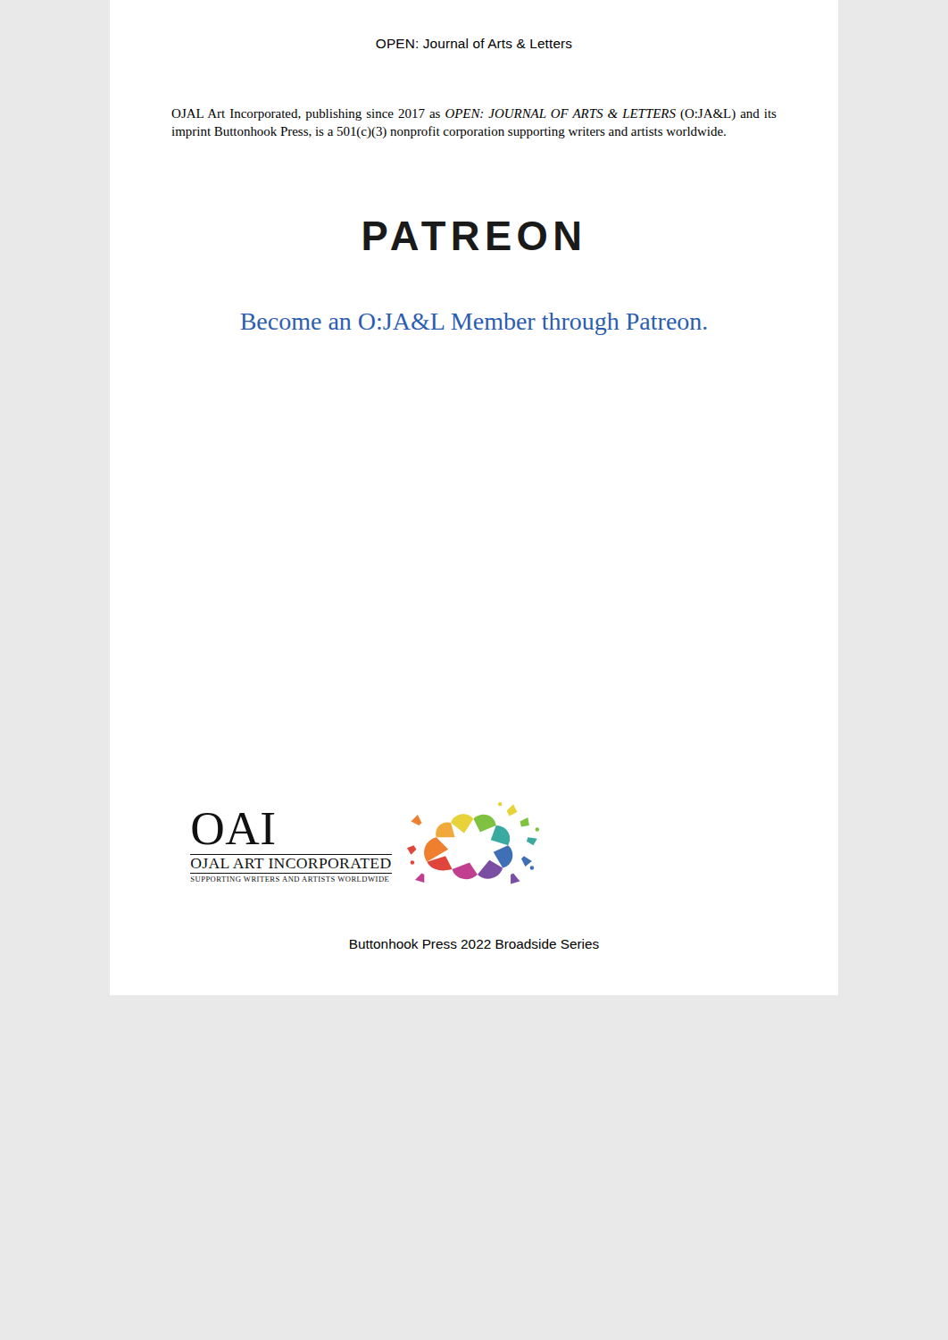OPEN: Journal of Arts & Letters
OJAL Art Incorporated, publishing since 2017 as OPEN: JOURNAL OF ARTS & LETTERS (O:JA&L) and its imprint Buttonhook Press, is a 501(c)(3) nonprofit corporation supporting writers and artists worldwide.
PATREON
Become an O:JA&L Member through Patreon.
OAI OJAL ART INCORPORATED SUPPORTING WRITERS AND ARTISTS WORLDWIDE
Buttonhook Press 2022 Broadside Series